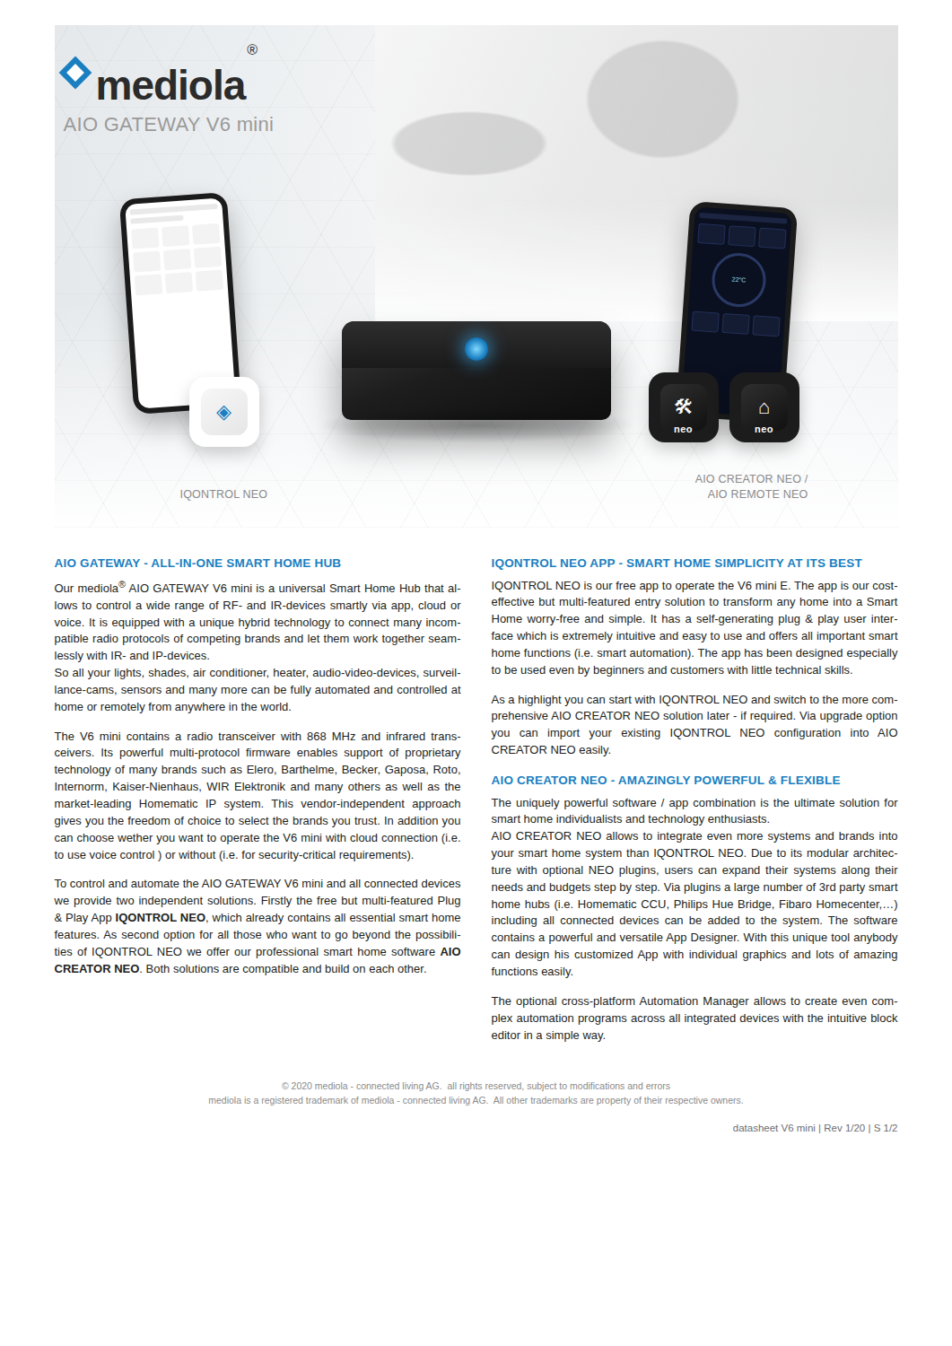mediola®
AIO GATEWAY V6 mini
◈
🛠
neo
⌂
neo
IQONTROL NEO
AIO CREATOR NEO /
AIO REMOTE NEO
AIO Gateway - All-in-One Smart Home Hub
Our mediola® AIO GATEWAY V6 mini is a universal Smart Home Hub that allows to control a wide range of RF- and IR-devices smartly via app, cloud or voice. It is equipped with a unique hybrid technology to connect many incompatible radio protocols of competing brands and let them work together seamlessly with IR- and IP-devices.
So all your lights, shades, air conditioner, heater, audio-video-devices, surveillance-cams, sensors and many more can be fully automated and controlled at home or remotely from anywhere in the world.
The V6 mini contains a radio transceiver with 868 MHz and infrared transceivers. Its powerful multi-protocol firmware enables support of proprietary technology of many brands such as Elero, Barthelme, Becker, Gaposa, Roto, Internorm, Kaiser-Nienhaus, WIR Elektronik and many others as well as the market-leading Homematic IP system. This vendor-independent approach gives you the freedom of choice to select the brands you trust. In addition you can choose wether you want to operate the V6 mini with cloud connection (i.e. to use voice control ) or without (i.e. for security-critical requirements).
To control and automate the AIO GATEWAY V6 mini and all connected devices we provide two independent solutions. Firstly the free but multi-featured Plug & Play App IQONTROL NEO, which already contains all essential smart home features. As second option for all those who want to go beyond the possibilities of IQONTROL NEO we offer our professional smart home software AIO CREATOR NEO. Both solutions are compatible and build on each other.
IQONTROL NEO App - Smart Home Simplicity at its Best
IQONTROL NEO is our free app to operate the V6 mini E. The app is our cost-effective but multi-featured entry solution to transform any home into a Smart Home worry-free and simple. It has a self-generating plug & play user interface which is extremely intuitive and easy to use and offers all important smart home functions (i.e. smart automation). The app has been designed especially to be used even by beginners and customers with little technical skills.
As a highlight you can start with IQONTROL NEO and switch to the more comprehensive AIO CREATOR NEO solution later - if required. Via upgrade option you can import your existing IQONTROL NEO configuration into AIO CREATOR NEO easily.
AIO Creator NEO - Amazingly Powerful & Flexible
The uniquely powerful software / app combination is the ultimate solution for smart home individualists and technology enthusiasts.
AIO CREATOR NEO allows to integrate even more systems and brands into your smart home system than IQONTROL NEO. Due to its modular architecture with optional NEO plugins, users can expand their systems along their needs and budgets step by step. Via plugins a large number of 3rd party smart home hubs (i.e. Homematic CCU, Philips Hue Bridge, Fibaro Homecenter,…) including all connected devices can be added to the system. The software contains a powerful and versatile App Designer. With this unique tool anybody can design his customized App with individual graphics and lots of amazing functions easily.
The optional cross-platform Automation Manager allows to create even complex automation programs across all integrated devices with the intuitive block editor in a simple way.
© 2020 mediola - connected living AG. all rights reserved, subject to modifications and errors
mediola is a registered trademark of mediola - connected living AG. All other trademarks are property of their respective owners.
datasheet V6 mini | Rev 1/20 | S 1/2